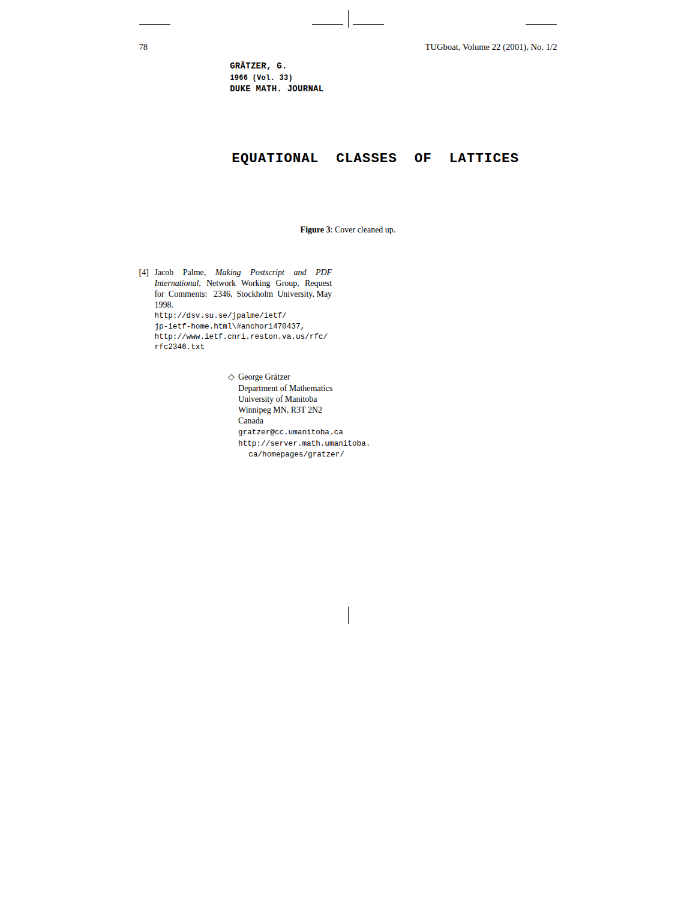78 TUGboat, Volume 22 (2001), No. 1/2
GRÄTZER, G.
1966 (Vol. 33)
DUKE MATH. JOURNAL
EQUATIONAL CLASSES OF LATTICES
Figure 3: Cover cleaned up.
[4] Jacob Palme, Making Postscript and PDF International, Network Working Group, Request for Comments: 2346, Stockholm University, May 1998.
http://dsv.su.se/jpalme/ietf/
jp-ietf-home.html\#anchor1470437,
http://www.ietf.cnri.reston.va.us/rfc/
rfc2346.txt
◇George Grätzer
Department of Mathematics
University of Manitoba
Winnipeg MN, R3T 2N2
Canada
gratzer@cc.umanitoba.ca
http://server.math.umanitoba.
ca/homepages/gratzer/